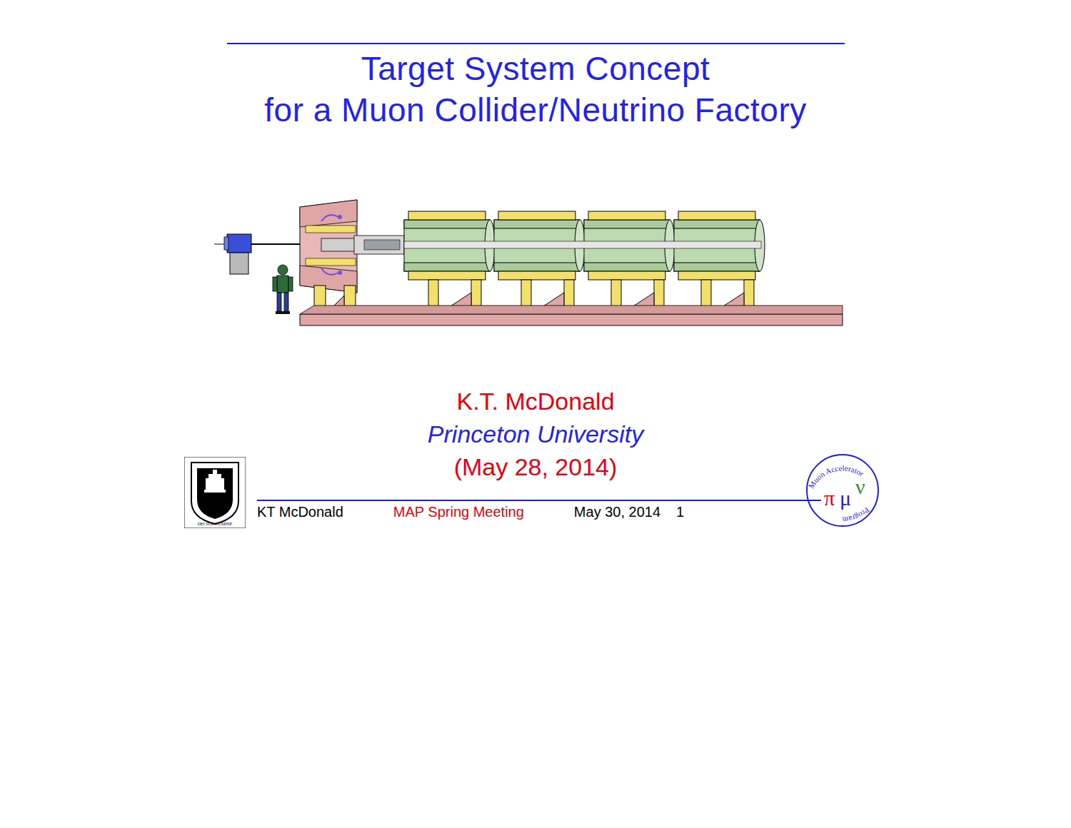Target System Concept
for a Muon Collider/Neutrino Factory
Target system schematic
K.T. McDonald
Princeton University
(May 28, 2014)
DEI SUB NUMINE Muon Accelerator Program π μ ν
KT McDonald MAP Spring Meeting May 30, 2014 1